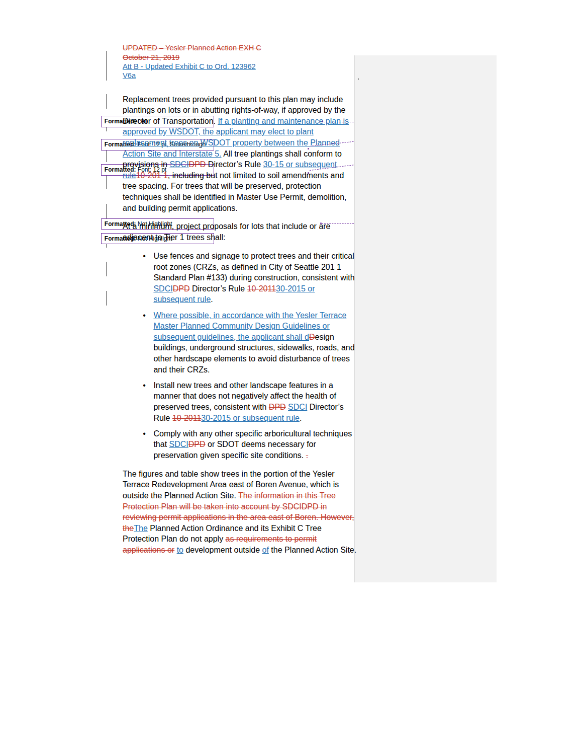UPDATED – Yesler Planned Action EXH C
October 21, 2019
Att B - Updated Exhibit C to Ord. 123962
V6a
Replacement trees provided pursuant to this plan may include plantings on lots or in abutting rights-of-way, if approved by the Director of Transportation. If a planting and maintenance plan is approved by WSDOT, the applicant may elect to plant replacement trees on WSDOT property between the Planned Action Site and Interstate 5. All tree plantings shall conform to provisions in SDCI DPD Director’s Rule 30-15 or subsequent rule 10-201 1, including but not limited to soil amendments and tree spacing. For trees that will be preserved, protection techniques shall be identified in Master Use Permit, demolition, and building permit applications.
At a minimum, project proposals for lots that include or are adjacent to Tier 1 trees shall:
Use fences and signage to protect trees and their critical root zones (CRZs, as defined in City of Seattle 201 1 Standard Plan #133) during construction, consistent with SDCI DPD Director’s Rule 10-201130-2015 or subsequent rule.
Where possible, in accordance with the Yesler Terrace Master Planned Community Design Guidelines or subsequent guidelines, the applicant shall d Design buildings, underground structures, sidewalks, roads, and other hardscape elements to avoid disturbance of trees and their CRZs.
Install new trees and other landscape features in a manner that does not negatively affect the health of preserved trees, consistent with DPD SDCI Director’s Rule 10-201130-2015 or subsequent rule.
Comply with any other specific arboricultural techniques that SDCI DPD or SDOT deems necessary for preservation given specific site conditions. .
The figures and table show trees in the portion of the Yesler Terrace Redevelopment Area east of Boren Avenue, which is outside the Planned Action Site. The information in this Tree Protection Plan will be taken into account by SDCI DPD in reviewing permit applications in the area east of Boren. However, the The Planned Action Ordinance and its Exhibit C Tree Protection Plan do not apply as requirements to permit applications or to development outside of the Planned Action Site.
Formatted: Left
Formatted: Font: 12 pt, Strikethrough
Formatted: Font: 12 pt
Formatted: Not Highlight
Formatted: Not Highlight